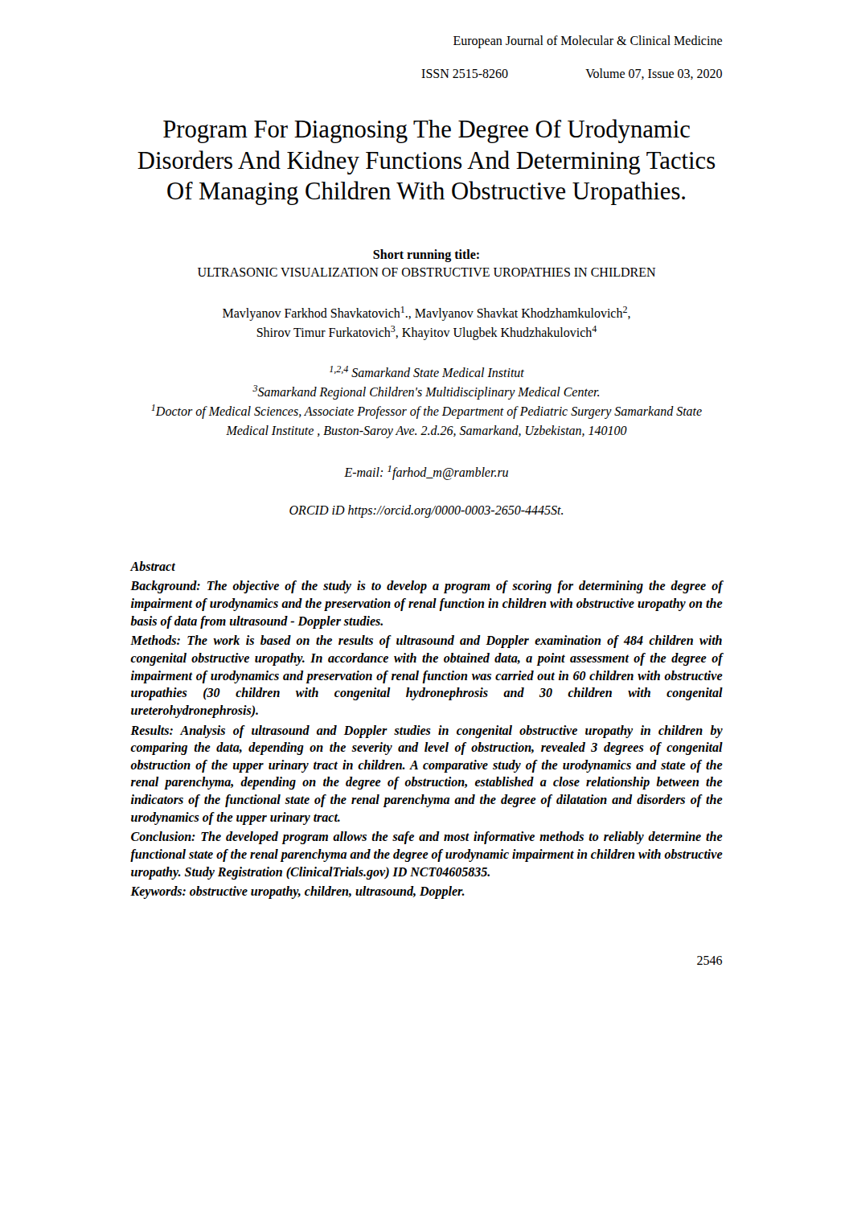European Journal of Molecular & Clinical Medicine ISSN 2515-8260 Volume 07, Issue 03, 2020
Program For Diagnosing The Degree Of Urodynamic Disorders And Kidney Functions And Determining Tactics Of Managing Children With Obstructive Uropathies.
Short running title:
ULTRASONIC VISUALIZATION OF OBSTRUCTIVE UROPATHIES IN CHILDREN
Mavlyanov Farkhod Shavkatovich1., Mavlyanov Shavkat Khodzhamkulovich2,
Shirov Timur Furkatovich3, Khayitov Ulugbek Khudzhakulovich4
1,2,4 Samarkand State Medical Institut
3Samarkand Regional Children's Multidisciplinary Medical Center.
1Doctor of Medical Sciences, Associate Professor of the Department of Pediatric Surgery Samarkand State Medical Institute , Buston-Saroy Ave. 2.d.26, Samarkand, Uzbekistan, 140100
E-mail: 1farhod_m@rambler.ru
ORCID iD https://orcid.org/0000-0003-2650-4445St.
Abstract
Background: The objective of the study is to develop a program of scoring for determining the degree of impairment of urodynamics and the preservation of renal function in children with obstructive uropathy on the basis of data from ultrasound - Doppler studies.
Methods: The work is based on the results of ultrasound and Doppler examination of 484 children with congenital obstructive uropathy. In accordance with the obtained data, a point assessment of the degree of impairment of urodynamics and preservation of renal function was carried out in 60 children with obstructive uropathies (30 children with congenital hydronephrosis and 30 children with congenital ureterohydronephrosis).
Results: Analysis of ultrasound and Doppler studies in congenital obstructive uropathy in children by comparing the data, depending on the severity and level of obstruction, revealed 3 degrees of congenital obstruction of the upper urinary tract in children. A comparative study of the urodynamics and state of the renal parenchyma, depending on the degree of obstruction, established a close relationship between the indicators of the functional state of the renal parenchyma and the degree of dilatation and disorders of the urodynamics of the upper urinary tract.
Conclusion: The developed program allows the safe and most informative methods to reliably determine the functional state of the renal parenchyma and the degree of urodynamic impairment in children with obstructive uropathy. Study Registration (ClinicalTrials.gov) ID NCT04605835.
Keywords: obstructive uropathy, children, ultrasound, Doppler.
2546